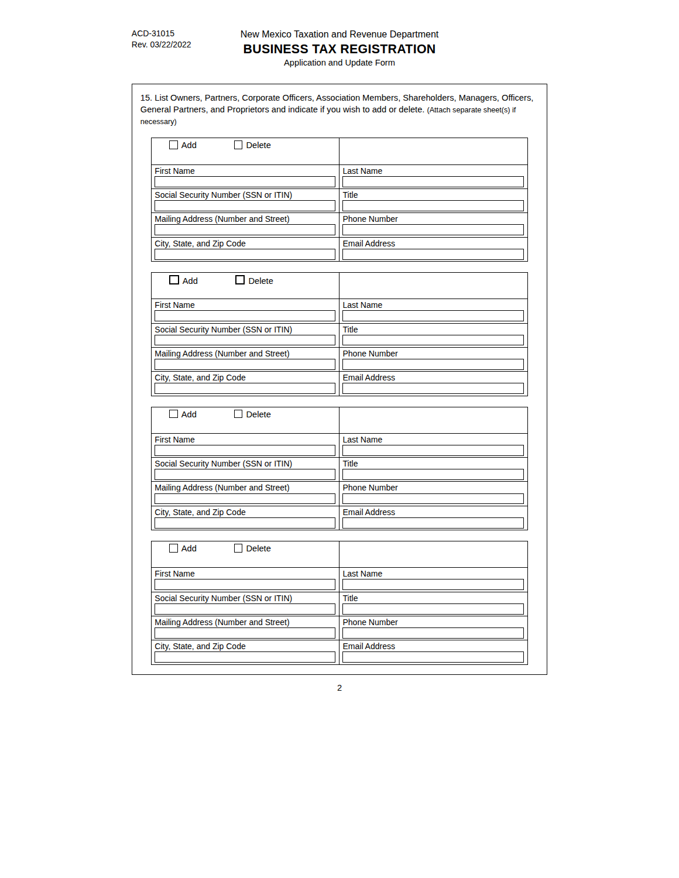ACD-31015
Rev. 03/22/2022
New Mexico Taxation and Revenue Department
BUSINESS TAX REGISTRATION
Application and Update Form
15. List Owners, Partners, Corporate Officers, Association Members, Shareholders, Managers, Officers, General Partners, and Proprietors and indicate if you wish to add or delete. (Attach separate sheet(s) if necessary)
| Add Delete | |
| First Name | Last Name |
| Social Security Number (SSN or ITIN) | Title |
| Mailing Address (Number and Street) | Phone Number |
| City, State, and Zip Code | Email Address |
| Add Delete | |
| First Name | Last Name |
| Social Security Number (SSN or ITIN) | Title |
| Mailing Address (Number and Street) | Phone Number |
| City, State, and Zip Code | Email Address |
| Add Delete | |
| First Name | Last Name |
| Social Security Number (SSN or ITIN) | Title |
| Mailing Address (Number and Street) | Phone Number |
| City, State, and Zip Code | Email Address |
| Add Delete | |
| First Name | Last Name |
| Social Security Number (SSN or ITIN) | Title |
| Mailing Address (Number and Street) | Phone Number |
| City, State, and Zip Code | Email Address |
2